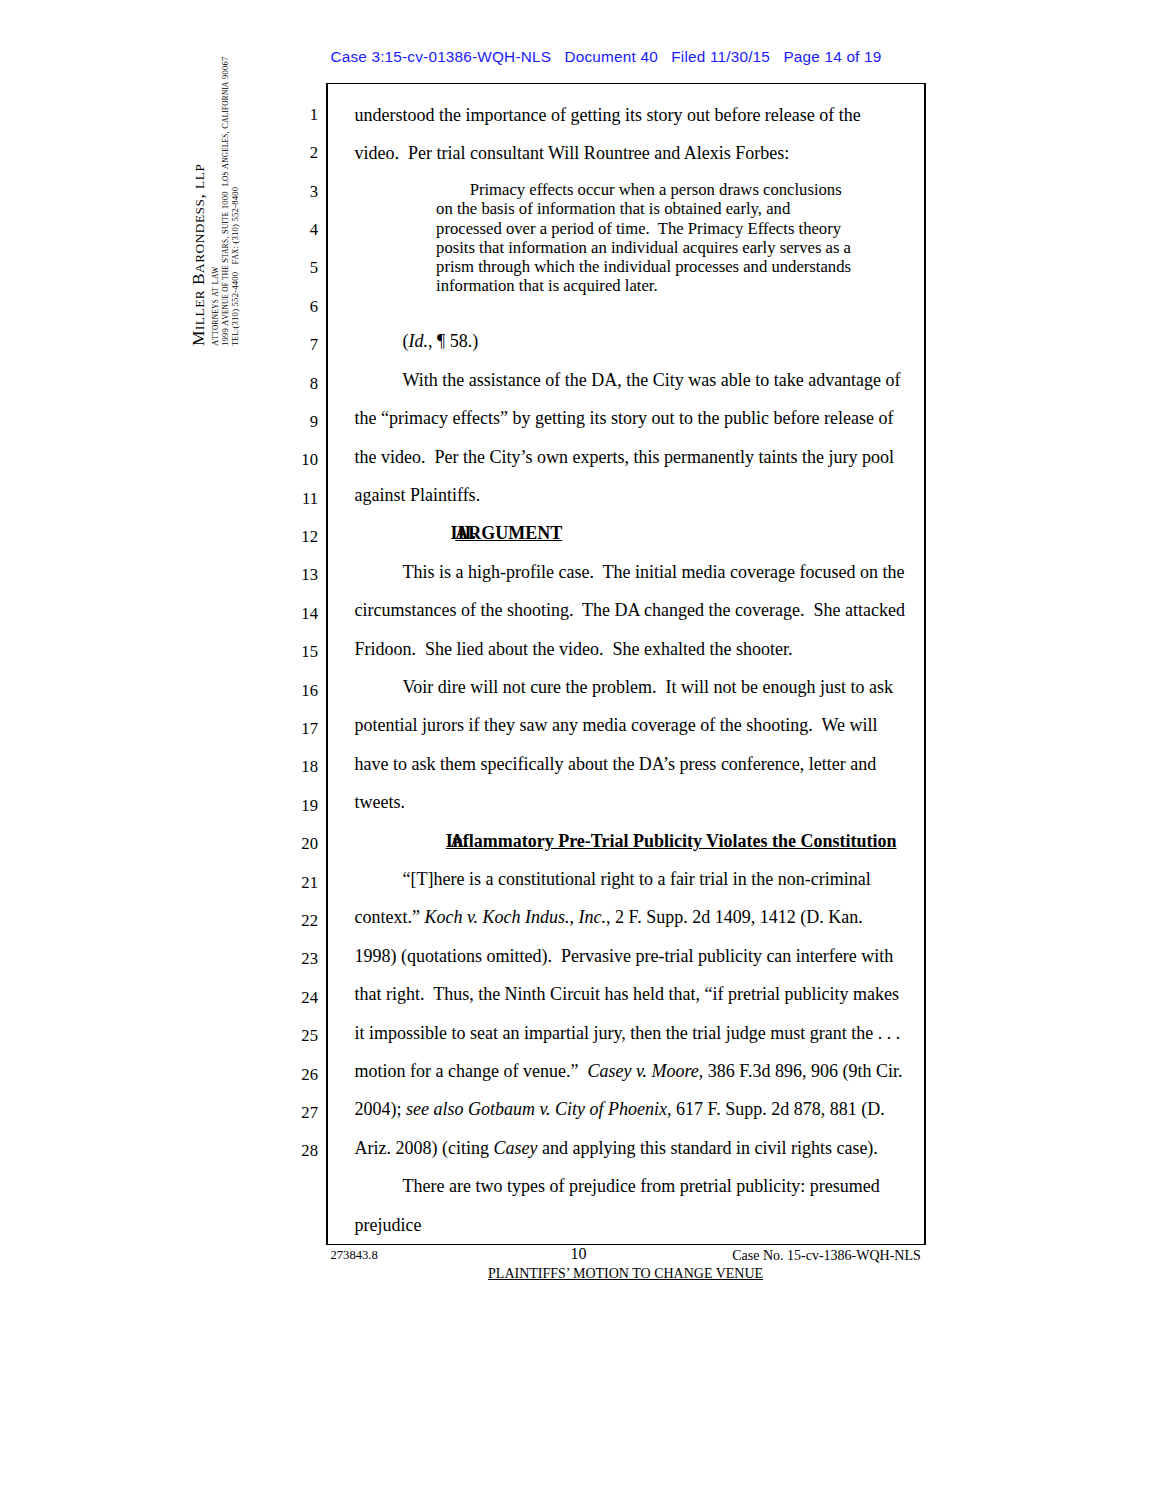Case 3:15-cv-01386-WQH-NLS Document 40 Filed 11/30/15 Page 14 of 19
MILLER BARONDESS, LLP
ATTORNEYS AT LAW
1999 AVENUE OF THE STARS, SUITE 1000 LOS ANGELES, CALIFORNIA 90067
TEL:(310) 552-4400 FAX: (310) 552-8400
1
2
3
4
5
6
7
8
9
10
11
12
13
14
15
16
17
18
19
20
21
22
23
24
25
26
27
28
understood the importance of getting its story out before release of the video. Per trial consultant Will Rountree and Alexis Forbes:
Primacy effects occur when a person draws conclusions on the basis of information that is obtained early, and processed over a period of time. The Primacy Effects theory posits that information an individual acquires early serves as a prism through which the individual processes and understands information that is acquired later.
(Id., ¶ 58.)
With the assistance of the DA, the City was able to take advantage of the “primacy effects” by getting its story out to the public before release of the video. Per the City’s own experts, this permanently taints the jury pool against Plaintiffs.
III. ARGUMENT
This is a high-profile case. The initial media coverage focused on the circumstances of the shooting. The DA changed the coverage. She attacked Fridoon. She lied about the video. She exhalted the shooter.
Voir dire will not cure the problem. It will not be enough just to ask potential jurors if they saw any media coverage of the shooting. We will have to ask them specifically about the DA’s press conference, letter and tweets.
A. Inflammatory Pre-Trial Publicity Violates the Constitution
“[T]here is a constitutional right to a fair trial in the non-criminal context.” Koch v. Koch Indus., Inc., 2 F. Supp. 2d 1409, 1412 (D. Kan. 1998) (quotations omitted). Pervasive pre-trial publicity can interfere with that right. Thus, the Ninth Circuit has held that, “if pretrial publicity makes it impossible to seat an impartial jury, then the trial judge must grant the . . . motion for a change of venue.” Casey v. Moore, 386 F.3d 896, 906 (9th Cir. 2004); see also Gotbaum v. City of Phoenix, 617 F. Supp. 2d 878, 881 (D. Ariz. 2008) (citing Casey and applying this standard in civil rights case).
There are two types of prejudice from pretrial publicity: presumed prejudice
273843.8
10
Case No. 15-cv-1386-WQH-NLS
PLAINTIFFS’ MOTION TO CHANGE VENUE